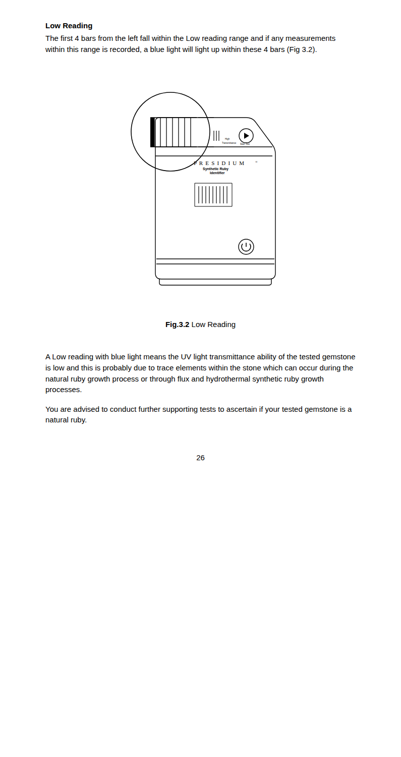Low Reading
The first 4 bars from the left fall within the Low reading range and if any measurements within this range is recorded, a blue light will light up within these 4 bars (Fig 3.2).
High Transmittance Start Test P R E S I D I U M ® Synthetic Ruby Identifier
Fig.3.2 Low Reading
A Low reading with blue light means the UV light transmittance ability of the tested gemstone is low and this is probably due to trace elements within the stone which can occur during the natural ruby growth process or through flux and hydrothermal synthetic ruby growth processes.
You are advised to conduct further supporting tests to ascertain if your tested gemstone is a natural ruby.
26